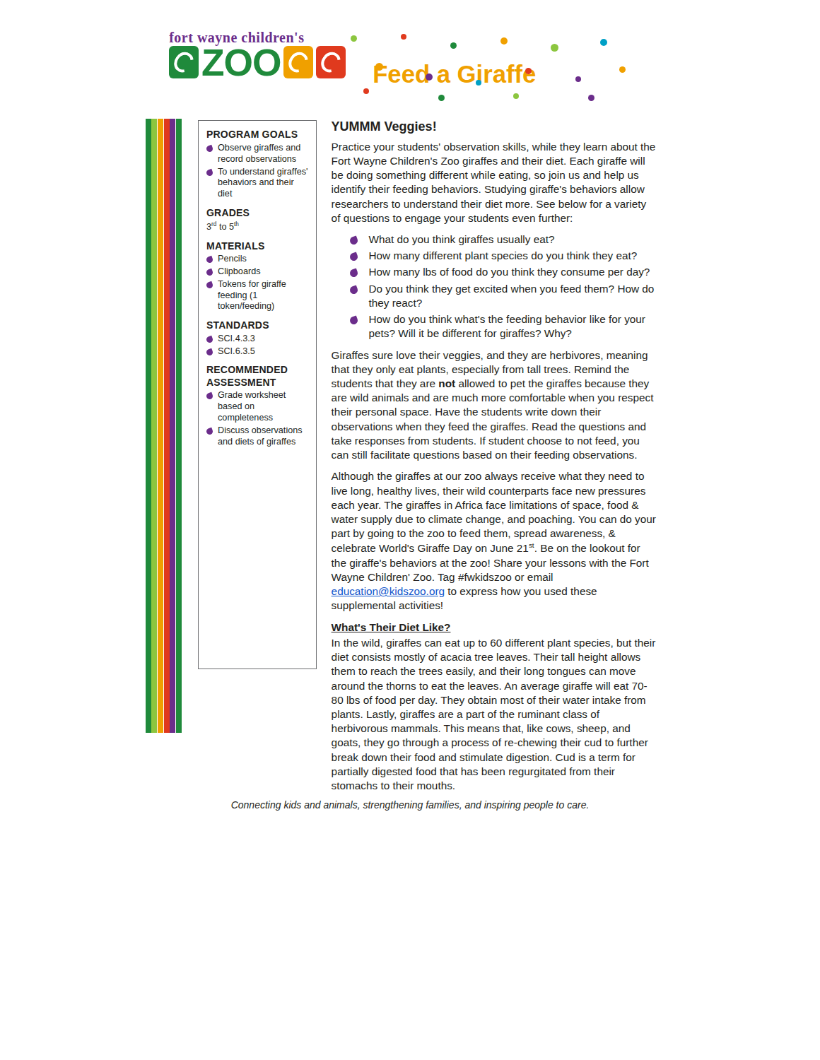fort wayne children's
ZOO
Feed a Giraffe
PROGRAM GOALS
Observe giraffes and record observations
To understand giraffes' behaviors and their diet
GRADES
3rd to 5th
MATERIALS
Pencils
Clipboards
Tokens for giraffe feeding (1 token/feeding)
STANDARDS
SCI.4.3.3
SCI.6.3.5
RECOMMENDED ASSESSMENT
Grade worksheet based on completeness
Discuss observations and diets of giraffes
YUMMM Veggies!
Practice your students' observation skills, while they learn about the Fort Wayne Children's Zoo giraffes and their diet. Each giraffe will be doing something different while eating, so join us and help us identify their feeding behaviors. Studying giraffe's behaviors allow researchers to understand their diet more. See below for a variety of questions to engage your students even further:
What do you think giraffes usually eat?
How many different plant species do you think they eat?
How many lbs of food do you think they consume per day?
Do you think they get excited when you feed them? How do they react?
How do you think what's the feeding behavior like for your pets? Will it be different for giraffes? Why?
Giraffes sure love their veggies, and they are herbivores, meaning that they only eat plants, especially from tall trees. Remind the students that they are not allowed to pet the giraffes because they are wild animals and are much more comfortable when you respect their personal space. Have the students write down their observations when they feed the giraffes. Read the questions and take responses from students. If student choose to not feed, you can still facilitate questions based on their feeding observations.
Although the giraffes at our zoo always receive what they need to live long, healthy lives, their wild counterparts face new pressures each year. The giraffes in Africa face limitations of space, food & water supply due to climate change, and poaching. You can do your part by going to the zoo to feed them, spread awareness, & celebrate World's Giraffe Day on June 21st. Be on the lookout for the giraffe's behaviors at the zoo! Share your lessons with the Fort Wayne Children' Zoo. Tag #fwkidszoo or email education@kidszoo.org to express how you used these supplemental activities!
What's Their Diet Like?
In the wild, giraffes can eat up to 60 different plant species, but their diet consists mostly of acacia tree leaves. Their tall height allows them to reach the trees easily, and their long tongues can move around the thorns to eat the leaves. An average giraffe will eat 70-80 lbs of food per day. They obtain most of their water intake from plants. Lastly, giraffes are a part of the ruminant class of herbivorous mammals. This means that, like cows, sheep, and goats, they go through a process of re-chewing their cud to further break down their food and stimulate digestion. Cud is a term for partially digested food that has been regurgitated from their stomachs to their mouths.
Connecting kids and animals, strengthening families, and inspiring people to care.